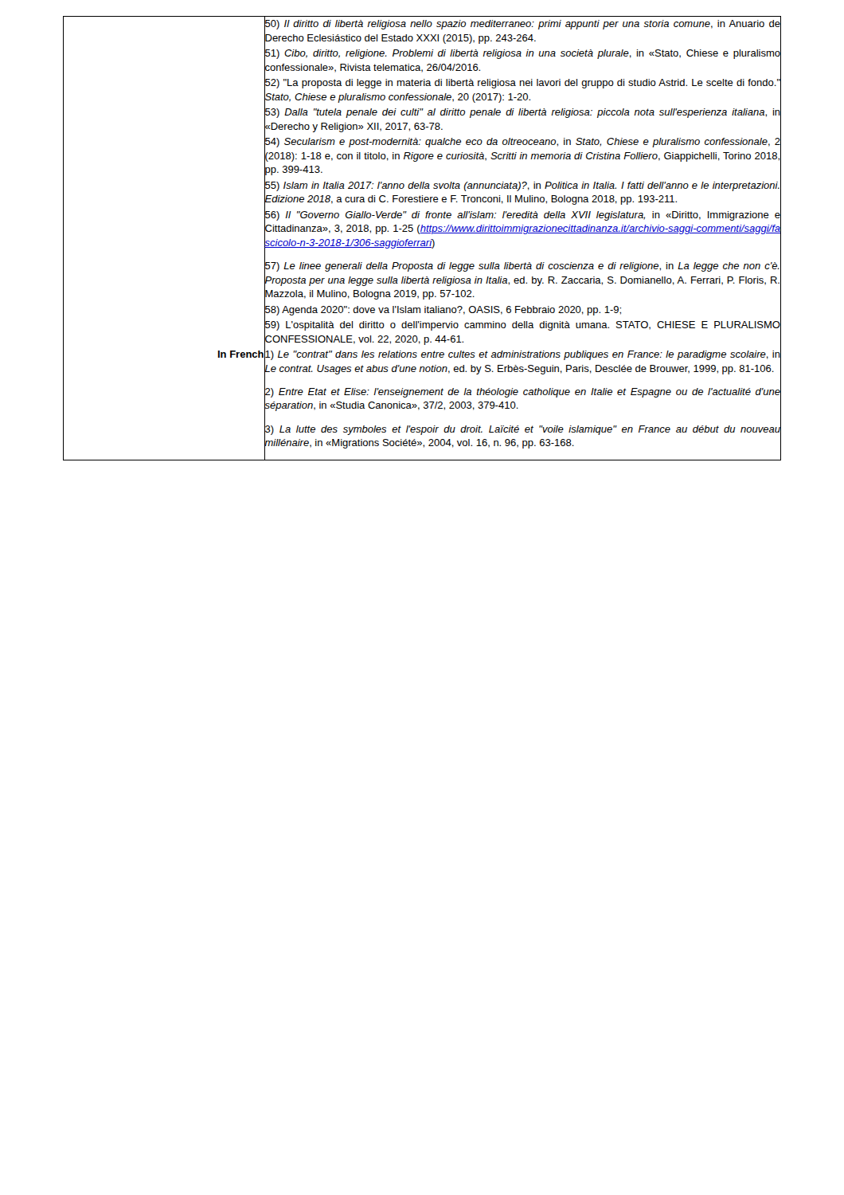| | 50) Il diritto di libertà religiosa nello spazio mediterraneo: primi appunti per una storia comune , in Anuario de Derecho Eclesiástico del Estado XXXI (2015), pp. 243-264. 51) Cibo, diritto, religione. Problemi di libertà religiosa in una società plurale , in «Stato, Chiese e pluralismo confessionale», Rivista telematica, 26/04/2016. 52) "La proposta di legge in materia di libertà religiosa nei lavori del gruppo di studio Astrid. Le scelte di fondo." Stato, Chiese e pluralismo confessionale , 20 (2017): 1-20. 53) Dalla "tutela penale dei culti" al diritto penale di libertà religiosa: piccola nota sull'esperienza italiana , in «Derecho y Religion» XII, 2017, 63-78. 54) Secularism e post-modernità: qualche eco da oltreoceano , in Stato, Chiese e pluralismo confessionale , 2 (2018): 1-18 e, con il titolo, in Rigore e curiosità , Scritti in memoria di Cristina Folliero , Giappichelli, Torino 2018, pp. 399-413. 55) Islam in Italia 2017: l'anno della svolta (annunciata)? , in Politica in Italia. I fatti dell'anno e le interpretazioni. Edizione 2018 , a cura di C. Forestiere e F. Tronconi, Il Mulino, Bologna 2018, pp. 193-211. 56) Il "Governo Giallo-Verde" di fronte all'islam: l'eredità della XVII legislatura, in «Diritto, Immigrazione e Cittadinanza», 3, 2018, pp. 1-25 ( https://www.dirittoimmigrazionecittadinanza.it/archivio-saggi-commenti/saggi/fascicolo-n-3-2018-1/306-saggioferrari ) 57) Le linee generali della Proposta di legge sulla libertà di coscienza e di religione , in La legge che non c'è. Proposta per una legge sulla libertà religiosa in Italia , ed. by. R. Zaccaria, S. Domianello, A. Ferrari, P. Floris, R. Mazzola, il Mulino, Bologna 2019, pp. 57-102. 58) Agenda 2020": dove va l'Islam italiano?, OASIS, 6 Febbraio 2020, pp. 1-9; 59) L'ospitalità del diritto o dell'impervio cammino della dignità umana. STATO, CHIESE E PLURALISMO CONFESSIONALE, vol. 22, 2020, p. 44-61. |
| In French | 1) Le "contrat" dans les relations entre cultes et administrations publiques en France: le paradigme scolaire , in Le contrat. Usages et abus d'une notion , ed. by S. Erbès-Seguin, Paris, Desclée de Brouwer, 1999, pp. 81-106. 2) Entre Etat et Elise: l'enseignement de la théologie catholique en Italie et Espagne ou de l'actualité d'une séparation , in «Studia Canonica», 37/2, 2003, 379-410. 3) La lutte des symboles et l'espoir du droit. Laïcité et "voile islamique" en France au début du nouveau millénaire , in «Migrations Société», 2004, vol. 16, n. 96, pp. 63-168. |